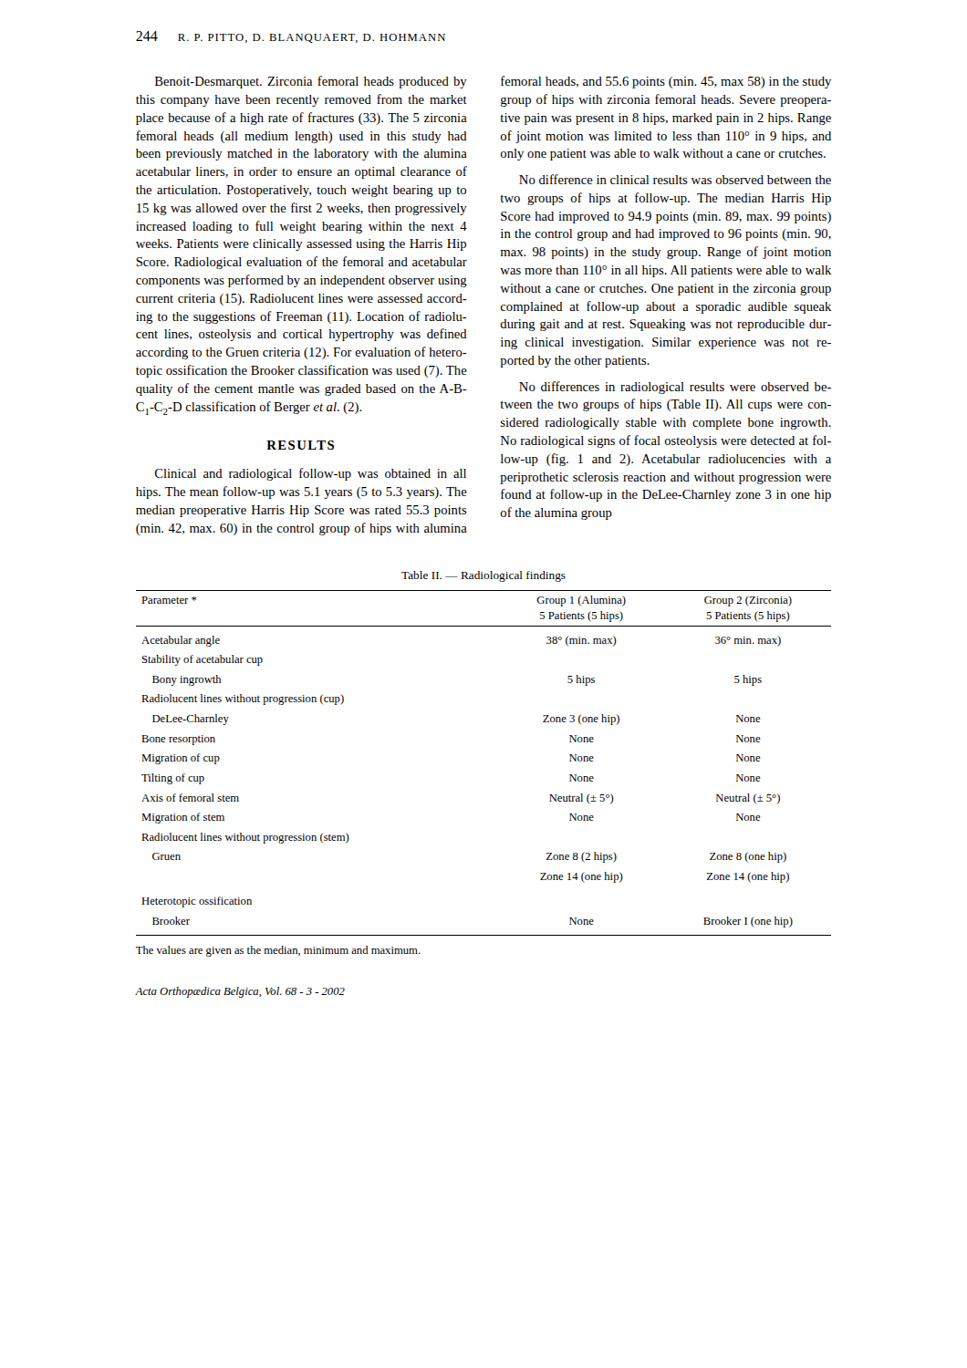244 R. P. Pitto, D. Blanquaert, D. Hohmann
Benoit-Desmarquet. Zirconia femoral heads produced by this company have been recently removed from the market place because of a high rate of fractures (33). The 5 zirconia femoral heads (all medium length) used in this study had been previously matched in the laboratory with the alumina acetabular liners, in order to ensure an optimal clearance of the articulation. Postoperatively, touch weight bearing up to 15 kg was allowed over the first 2 weeks, then progressively increased loading to full weight bearing within the next 4 weeks. Patients were clinically assessed using the Harris Hip Score. Radiological evaluation of the femoral and acetabular components was performed by an independent observer using current criteria (15). Radiolucent lines were assessed according to the suggestions of Freeman (11). Location of radiolucent lines, osteolysis and cortical hypertrophy was defined according to the Gruen criteria (12). For evaluation of heterotopic ossification the Brooker classification was used (7). The quality of the cement mantle was graded based on the A-B-C1-C2-D classification of Berger et al. (2).
Results
Clinical and radiological follow-up was obtained in all hips. The mean follow-up was 5.1 years (5 to 5.3 years). The median preoperative Harris Hip Score was rated 55.3 points (min. 42, max. 60) in the control group of hips with alumina femoral heads, and 55.6 points (min. 45, max 58) in the study group of hips with zirconia femoral heads. Severe preoperative pain was present in 8 hips, marked pain in 2 hips. Range of joint motion was limited to less than 110° in 9 hips, and only one patient was able to walk without a cane or crutches.
No difference in clinical results was observed between the two groups of hips at follow-up. The median Harris Hip Score had improved to 94.9 points (min. 89, max. 99 points) in the control group and had improved to 96 points (min. 90, max. 98 points) in the study group. Range of joint motion was more than 110° in all hips. All patients were able to walk without a cane or crutches. One patient in the zirconia group complained at follow-up about a sporadic audible squeak during gait and at rest. Squeaking was not reproducible during clinical investigation. Similar experience was not reported by the other patients.
No differences in radiological results were observed between the two groups of hips (Table II). All cups were considered radiologically stable with complete bone ingrowth. No radiological signs of focal osteolysis were detected at follow-up (fig. 1 and 2). Acetabular radiolucencies with a periprothetic sclerosis reaction and without progression were found at follow-up in the DeLee-Charnley zone 3 in one hip of the alumina group
Table II. — Radiological findings
| Parameter * | Group 1 (Alumina) 5 Patients (5 hips) | Group 2 (Zirconia) 5 Patients (5 hips) |
| --- | --- | --- |
| Acetabular angle | 38° (min. max) | 36° min. max) |
| Stability of acetabular cup | | |
| Bony ingrowth | 5 hips | 5 hips |
| Radiolucent lines without progression (cup) | | |
| DeLee-Charnley | Zone 3 (one hip) | None |
| Bone resorption | None | None |
| Migration of cup | None | None |
| Tilting of cup | None | None |
| Axis of femoral stem | Neutral (± 5°) | Neutral (± 5°) |
| Migration of stem | None | None |
| Radiolucent lines without progression (stem) | | |
| Gruen | Zone 8 (2 hips) | Zone 8 (one hip) |
| | Zone 14 (one hip) | Zone 14 (one hip) |
| Heterotopic ossification | | |
| Brooker | None | Brooker I (one hip) |
The values are given as the median, minimum and maximum.
Acta Orthopædica Belgica, Vol. 68 - 3 - 2002